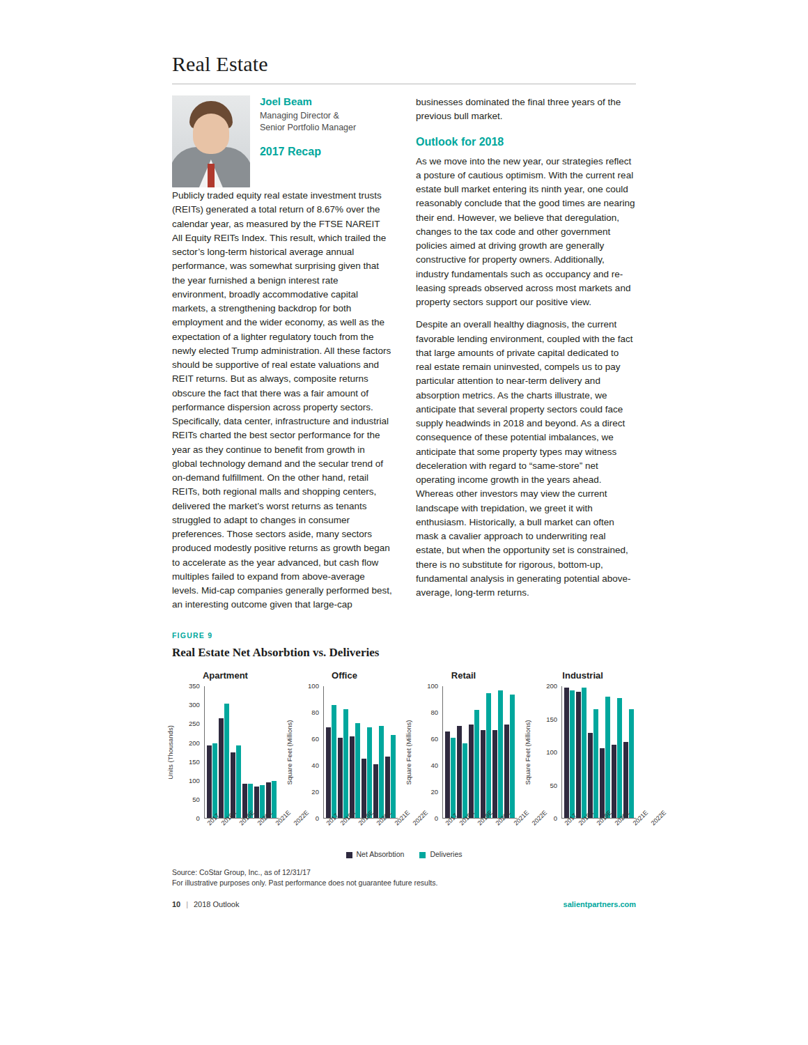Real Estate
Joel Beam
Managing Director &
Senior Portfolio Manager
2017 Recap
Publicly traded equity real estate investment trusts (REITs) generated a total return of 8.67% over the calendar year, as measured by the FTSE NAREIT All Equity REITs Index. This result, which trailed the sector’s long-term historical average annual performance, was somewhat surprising given that the year furnished a benign interest rate environment, broadly accommodative capital markets, a strengthening backdrop for both employment and the wider economy, as well as the expectation of a lighter regulatory touch from the newly elected Trump administration. All these factors should be supportive of real estate valuations and REIT returns. But as always, composite returns obscure the fact that there was a fair amount of performance dispersion across property sectors. Specifically, data center, infrastructure and industrial REITs charted the best sector performance for the year as they continue to benefit from growth in global technology demand and the secular trend of on-demand fulfillment. On the other hand, retail REITs, both regional malls and shopping centers, delivered the market’s worst returns as tenants struggled to adapt to changes in consumer preferences. Those sectors aside, many sectors produced modestly positive returns as growth began to accelerate as the year advanced, but cash flow multiples failed to expand from above-average levels. Mid-cap companies generally performed best, an interesting outcome given that large-cap
businesses dominated the final three years of the previous bull market.
Outlook for 2018
As we move into the new year, our strategies reflect a posture of cautious optimism. With the current real estate bull market entering its ninth year, one could reasonably conclude that the good times are nearing their end. However, we believe that deregulation, changes to the tax code and other government policies aimed at driving growth are generally constructive for property owners. Additionally, industry fundamentals such as occupancy and re-leasing spreads observed across most markets and property sectors support our positive view.
Despite an overall healthy diagnosis, the current favorable lending environment, coupled with the fact that large amounts of private capital dedicated to real estate remain uninvested, compels us to pay particular attention to near-term delivery and absorption metrics. As the charts illustrate, we anticipate that several property sectors could face supply headwinds in 2018 and beyond. As a direct consequence of these potential imbalances, we anticipate that some property types may witness deceleration with regard to “same-store” net operating income growth in the years ahead. Whereas other investors may view the current landscape with trepidation, we greet it with enthusiasm. Historically, a bull market can often mask a cavalier approach to underwriting real estate, but when the opportunity set is constrained, there is no substitute for rigorous, bottom-up, fundamental analysis in generating potential above-average, long-term returns.
FIGURE 9
Real Estate Net Absorbtion vs. Deliveries
Apartment
Units (Thousands) 350 300 250 200 150 100 50 0
20172018E 2019E 2020E 2021E 2022E
Office
Square Feet (Millions) 100 80 60 40 20 0
20172018E 2019E 2020E 2021E 2022E
Retail
Square Feet (Millions) 100 80 60 40 20 0
20172018E 2019E 2020E 2021E 2022E
Industrial
Square Feet (Millions) 200 150 100 50 0
20172018E 2019E 2020E 2021E 2022E
Net Absorbtion Deliveries
Source: CoStar Group, Inc., as of 12/31/17
For illustrative purposes only. Past performance does not guarantee future results.
10 | 2018 Outlook
salientpartners.com